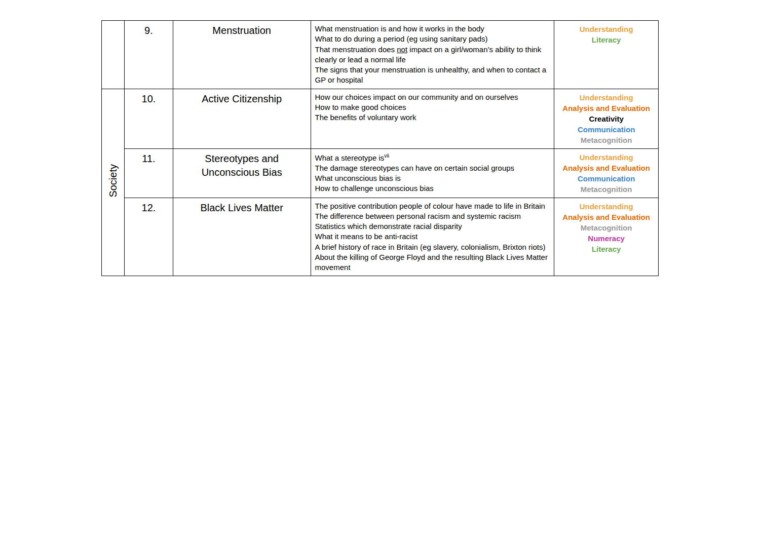| | 9. | Menstruation | What menstruation is and how it works in the body What to do during a period (eg using sanitary pads) That menstruation does not impact on a girl/woman’s ability to think clearly or lead a normal life The signs that your menstruation is unhealthy, and when to contact a GP or hospital | Understanding Literacy |
| Society | 10. | Active Citizenship | How our choices impact on our community and on ourselves How to make good choices The benefits of voluntary work | Understanding Analysis and Evaluation Creativity Communication Metacognition |
| 11. | Stereotypes and Unconscious Bias | What a stereotype is vii The damage stereotypes can have on certain social groups What unconscious bias is How to challenge unconscious bias | Understanding Analysis and Evaluation Communication Metacognition |
| 12. | Black Lives Matter | The positive contribution people of colour have made to life in Britain The difference between personal racism and systemic racism Statistics which demonstrate racial disparity What it means to be anti-racist A brief history of race in Britain (eg slavery, colonialism, Brixton riots) About the killing of George Floyd and the resulting Black Lives Matter movement | Understanding Analysis and Evaluation Metacognition Numeracy Literacy |